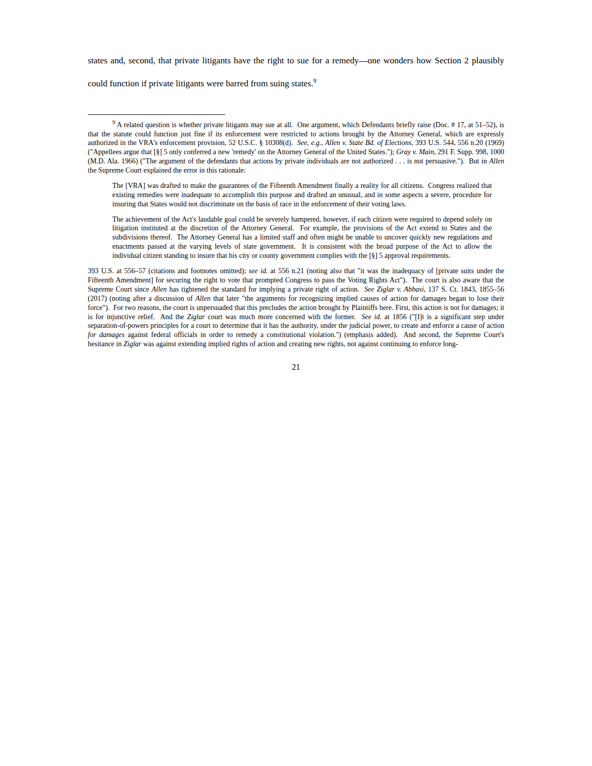states and, second, that private litigants have the right to sue for a remedy—one wonders how Section 2 plausibly could function if private litigants were barred from suing states.9
9 A related question is whether private litigants may sue at all. One argument, which Defendants briefly raise (Doc. # 17, at 51–52), is that the statute could function just fine if its enforcement were restricted to actions brought by the Attorney General, which are expressly authorized in the VRA's enforcement provision, 52 U.S.C. § 10308(d). See, e.g., Allen v. State Bd. of Elections, 393 U.S. 544, 556 n.20 (1969) ("Appellees argue that [§] 5 only conferred a new 'remedy' on the Attorney General of the United States."); Gray v. Main, 291 F. Supp. 998, 1000 (M.D. Ala. 1966) ("The argument of the defendants that actions by private individuals are not authorized . . . is not persuasive."). But in Allen the Supreme Court explained the error in this rationale:
The [VRA] was drafted to make the guarantees of the Fifteenth Amendment finally a reality for all citizens. Congress realized that existing remedies were inadequate to accomplish this purpose and drafted an unusual, and in some aspects a severe, procedure for insuring that States would not discriminate on the basis of race in the enforcement of their voting laws.
The achievement of the Act's laudable goal could be severely hampered, however, if each citizen were required to depend solely on litigation instituted at the discretion of the Attorney General. For example, the provisions of the Act extend to States and the subdivisions thereof. The Attorney General has a limited staff and often might be unable to uncover quickly new regulations and enactments passed at the varying levels of state government. It is consistent with the broad purpose of the Act to allow the individual citizen standing to insure that his city or county government complies with the [§] 5 approval requirements.
393 U.S. at 556–57 (citations and footnotes omitted); see id. at 556 n.21 (noting also that "it was the inadequacy of [private suits under the Fifteenth Amendment] for securing the right to vote that prompted Congress to pass the Voting Rights Act"). The court is also aware that the Supreme Court since Allen has tightened the standard for implying a private right of action. See Ziglar v. Abbasi, 137 S. Ct. 1843, 1855–56 (2017) (noting after a discussion of Allen that later "the arguments for recognizing implied causes of action for damages began to lose their force"). For two reasons, the court is unpersuaded that this precludes the action brought by Plaintiffs here. First, this action is not for damages; it is for injunctive relief. And the Ziglar court was much more concerned with the former. See id. at 1856 ("[I]t is a significant step under separation-of-powers principles for a court to determine that it has the authority, under the judicial power, to create and enforce a cause of action for damages against federal officials in order to remedy a constitutional violation.") (emphasis added). And second, the Supreme Court's hesitance in Ziglar was against extending implied rights of action and creating new rights, not against continuing to enforce long-
21